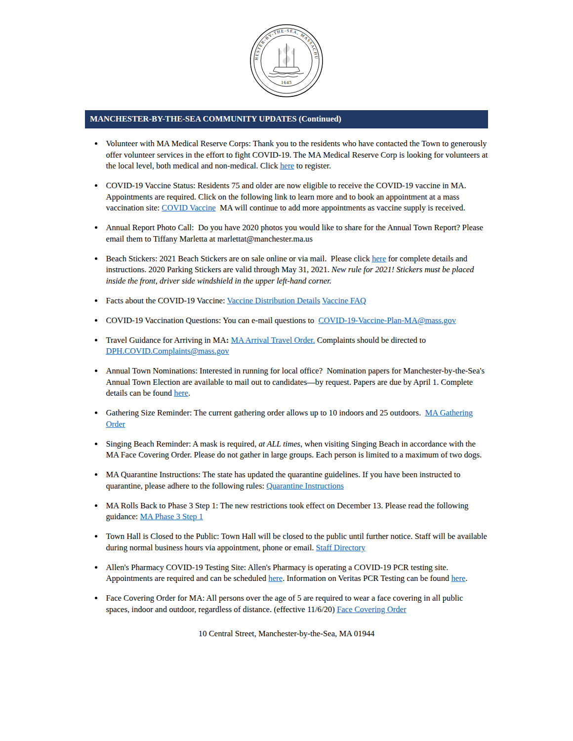MANCHESTER-BY-THE-SEA, MASSACHUSETTS 1645
MANCHESTER-BY-THE-SEA COMMUNITY UPDATES (Continued)
Volunteer with MA Medical Reserve Corps: Thank you to the residents who have contacted the Town to generously offer volunteer services in the effort to fight COVID-19. The MA Medical Reserve Corp is looking for volunteers at the local level, both medical and non-medical. Click here to register.
COVID-19 Vaccine Status: Residents 75 and older are now eligible to receive the COVID-19 vaccine in MA. Appointments are required. Click on the following link to learn more and to book an appointment at a mass vaccination site: COVID Vaccine MA will continue to add more appointments as vaccine supply is received.
Annual Report Photo Call: Do you have 2020 photos you would like to share for the Annual Town Report? Please email them to Tiffany Marletta at marlettat@manchester.ma.us
Beach Stickers: 2021 Beach Stickers are on sale online or via mail. Please click here for complete details and instructions. 2020 Parking Stickers are valid through May 31, 2021. New rule for 2021! Stickers must be placed inside the front, driver side windshield in the upper left-hand corner.
Facts about the COVID-19 Vaccine: Vaccine Distribution Details Vaccine FAQ
COVID-19 Vaccination Questions: You can e-mail questions to COVID-19-Vaccine-Plan-MA@mass.gov
Travel Guidance for Arriving in MA: MA Arrival Travel Order. Complaints should be directed to DPH.COVID.Complaints@mass.gov
Annual Town Nominations: Interested in running for local office? Nomination papers for Manchester-by-the-Sea's Annual Town Election are available to mail out to candidates—by request. Papers are due by April 1. Complete details can be found here.
Gathering Size Reminder: The current gathering order allows up to 10 indoors and 25 outdoors. MA Gathering Order
Singing Beach Reminder: A mask is required, at ALL times, when visiting Singing Beach in accordance with the MA Face Covering Order. Please do not gather in large groups. Each person is limited to a maximum of two dogs.
MA Quarantine Instructions: The state has updated the quarantine guidelines. If you have been instructed to quarantine, please adhere to the following rules: Quarantine Instructions
MA Rolls Back to Phase 3 Step 1: The new restrictions took effect on December 13. Please read the following guidance: MA Phase 3 Step 1
Town Hall is Closed to the Public: Town Hall will be closed to the public until further notice. Staff will be available during normal business hours via appointment, phone or email. Staff Directory
Allen's Pharmacy COVID-19 Testing Site: Allen's Pharmacy is operating a COVID-19 PCR testing site. Appointments are required and can be scheduled here. Information on Veritas PCR Testing can be found here.
Face Covering Order for MA: All persons over the age of 5 are required to wear a face covering in all public spaces, indoor and outdoor, regardless of distance. (effective 11/6/20) Face Covering Order
10 Central Street, Manchester-by-the-Sea, MA 01944